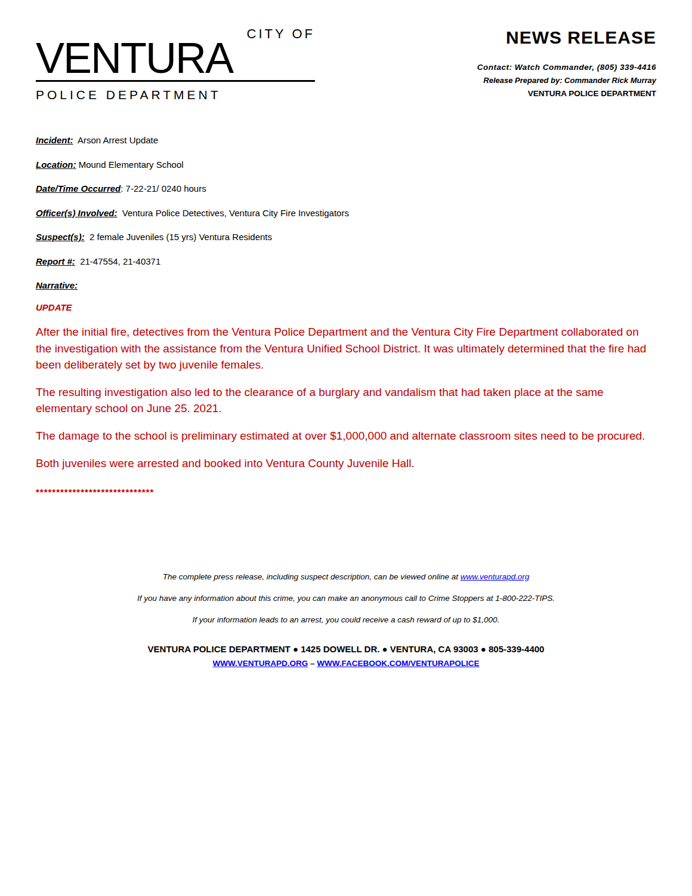CITY OF
VENTURA
POLICE DEPARTMENT
NEWS RELEASE
Contact: Watch Commander, (805) 339-4416
Release Prepared by: Commander Rick Murray
VENTURA POLICE DEPARTMENT
Incident: Arson Arrest Update
Location: Mound Elementary School
Date/Time Occurred: 7-22-21/ 0240 hours
Officer(s) Involved: Ventura Police Detectives, Ventura City Fire Investigators
Suspect(s): 2 female Juveniles (15 yrs) Ventura Residents
Report #: 21-47554, 21-40371
Narrative:
UPDATE
After the initial fire, detectives from the Ventura Police Department and the Ventura City Fire Department collaborated on the investigation with the assistance from the Ventura Unified School District. It was ultimately determined that the fire had been deliberately set by two juvenile females.
The resulting investigation also led to the clearance of a burglary and vandalism that had taken place at the same elementary school on June 25. 2021.
The damage to the school is preliminary estimated at over $1,000,000 and alternate classroom sites need to be procured.
Both juveniles were arrested and booked into Ventura County Juvenile Hall.
*****************************
The complete press release, including suspect description, can be viewed online at www.venturapd.org
If you have any information about this crime, you can make an anonymous call to Crime Stoppers at 1-800-222-TIPS.
If your information leads to an arrest, you could receive a cash reward of up to $1,000.
VENTURA POLICE DEPARTMENT ● 1425 DOWELL DR. ● VENTURA, CA 93003 ● 805-339-4400
WWW.VENTURAPD.ORG – WWW.FACEBOOK.COM/VENTURAPOLICE